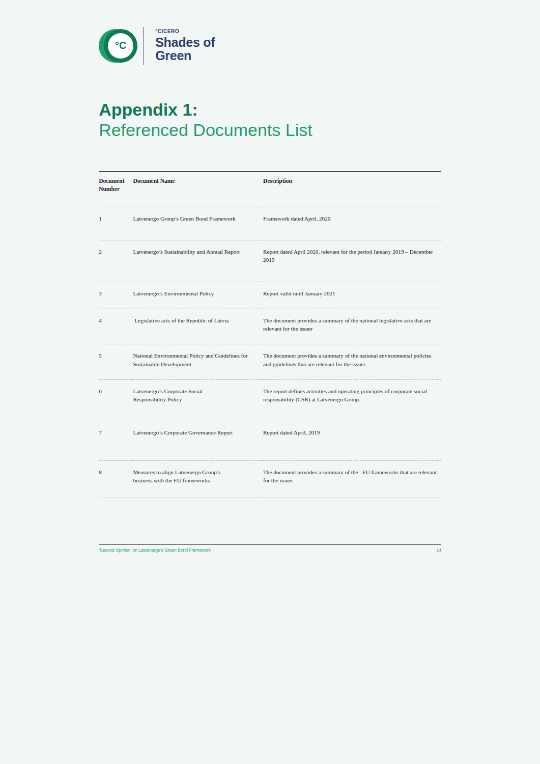°C
°CICERO
Shades of
Green
Appendix 1: Referenced Documents List
| Document Number | Document Name | Description |
| --- | --- | --- |
| 1 | Latvenergo Group’s Green Bond Framework | Framework dated April, 2020 |
| 2 | Latvenergo’s Sustainability and Annual Report | Report dated April 2020, relevant for the period January 2019 – December 2019 |
| 3 | Latvenergo’s Environmental Policy | Report valid until January 2021 |
| 4 | Legislative acts of the Republic of Latvia | The document provides a summary of the national legislative acts that are relevant for the issuer |
| 5 | National Environmental Policy and Guidelines for Sustainable Development | The document provides a summary of the national environmental policies and guidelines that are relevant for the issuer |
| 6 | Latvenergo’s Corporate Social Responsibility Policy | The report defines activities and operating principles of corporate social responsibility (CSR) at Latvenergo Group. |
| 7 | Latvenergo’s Corporate Governance Report | Report dated April, 2019 |
| 8 | Measures to align Latvenergo Group’s business with the EU frameworks | The document provides a summary of the EU frameworks that are relevant for the issuer |
‘Second Opinion’ on Latvenergo’s Green Bond Framework
14